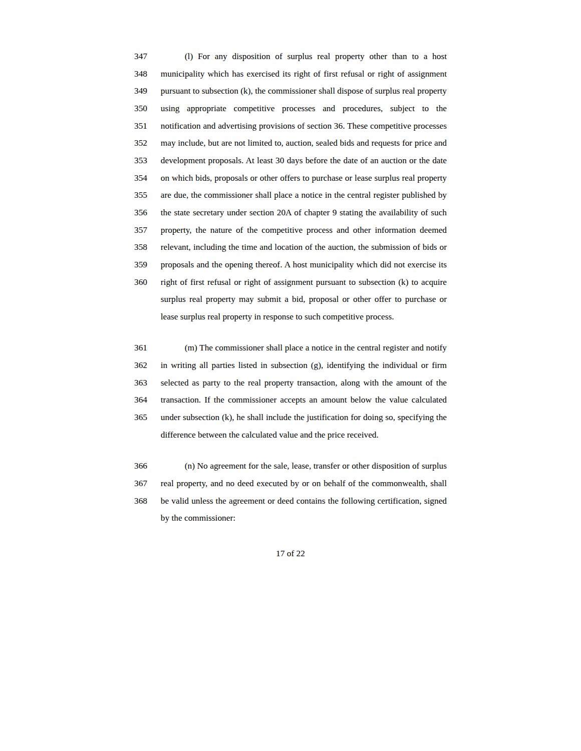347
348
349
350
351
352
353
354
355
356
357
358
359
360
(l) For any disposition of surplus real property other than to a host municipality which has exercised its right of first refusal or right of assignment pursuant to subsection (k), the commissioner shall dispose of surplus real property using appropriate competitive processes and procedures, subject to the notification and advertising provisions of section 36. These competitive processes may include, but are not limited to, auction, sealed bids and requests for price and development proposals. At least 30 days before the date of an auction or the date on which bids, proposals or other offers to purchase or lease surplus real property are due, the commissioner shall place a notice in the central register published by the state secretary under section 20A of chapter 9 stating the availability of such property, the nature of the competitive process and other information deemed relevant, including the time and location of the auction, the submission of bids or proposals and the opening thereof. A host municipality which did not exercise its right of first refusal or right of assignment pursuant to subsection (k) to acquire surplus real property may submit a bid, proposal or other offer to purchase or lease surplus real property in response to such competitive process.
361
362
363
364
365
(m) The commissioner shall place a notice in the central register and notify in writing all parties listed in subsection (g), identifying the individual or firm selected as party to the real property transaction, along with the amount of the transaction. If the commissioner accepts an amount below the value calculated under subsection (k), he shall include the justification for doing so, specifying the difference between the calculated value and the price received.
366
367
368
(n) No agreement for the sale, lease, transfer or other disposition of surplus real property, and no deed executed by or on behalf of the commonwealth, shall be valid unless the agreement or deed contains the following certification, signed by the commissioner:
17 of 22